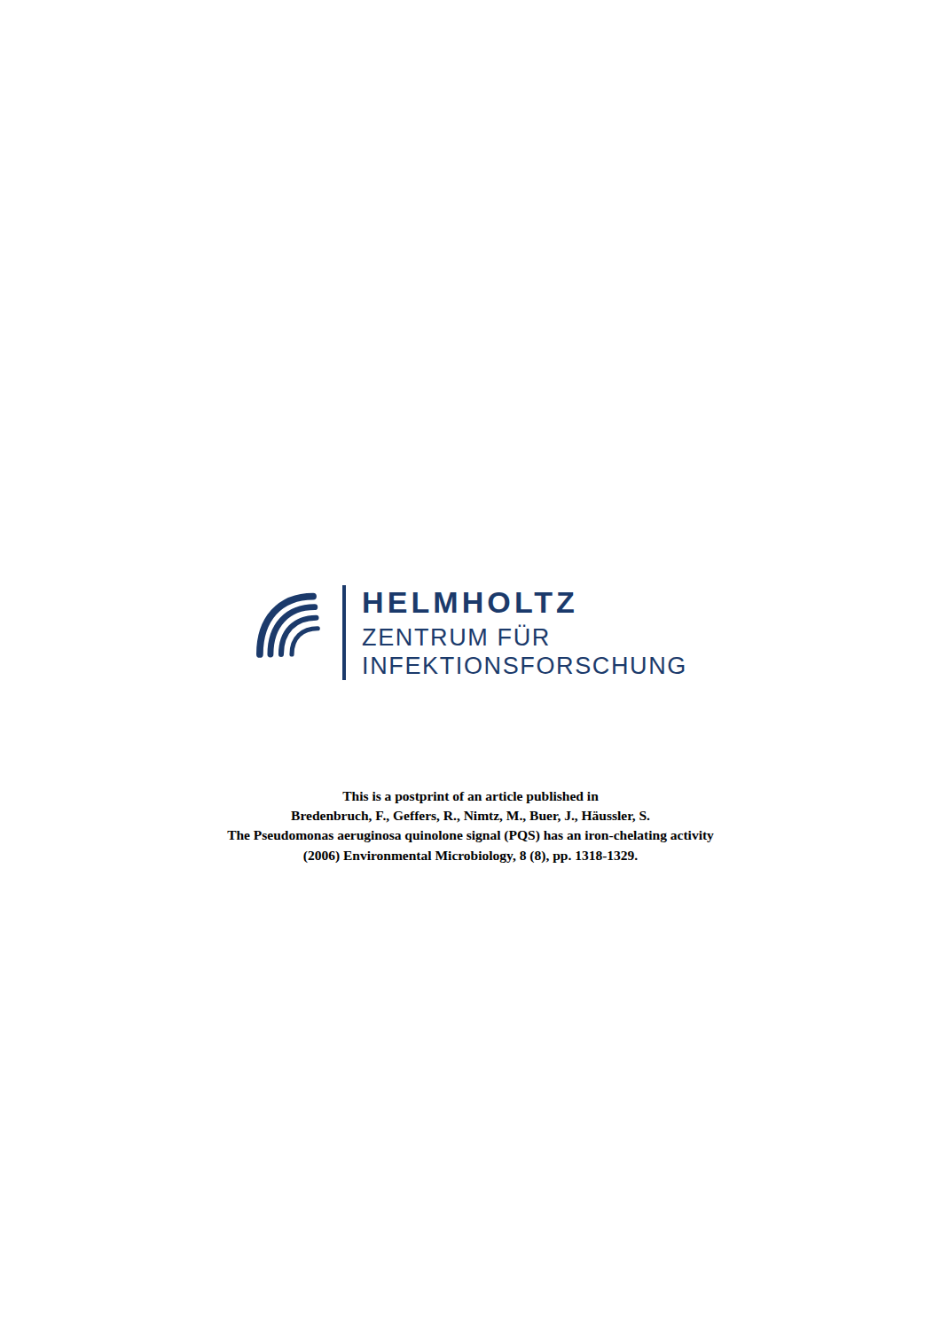HELMHOLTZ
ZENTRUM FÜR
INFEKTIONSFORSCHUNG
This is a postprint of an article published in
Bredenbruch, F., Geffers, R., Nimtz, M., Buer, J., Häussler, S.
The Pseudomonas aeruginosa quinolone signal (PQS) has an iron-chelating activity
(2006) Environmental Microbiology, 8 (8), pp. 1318-1329.